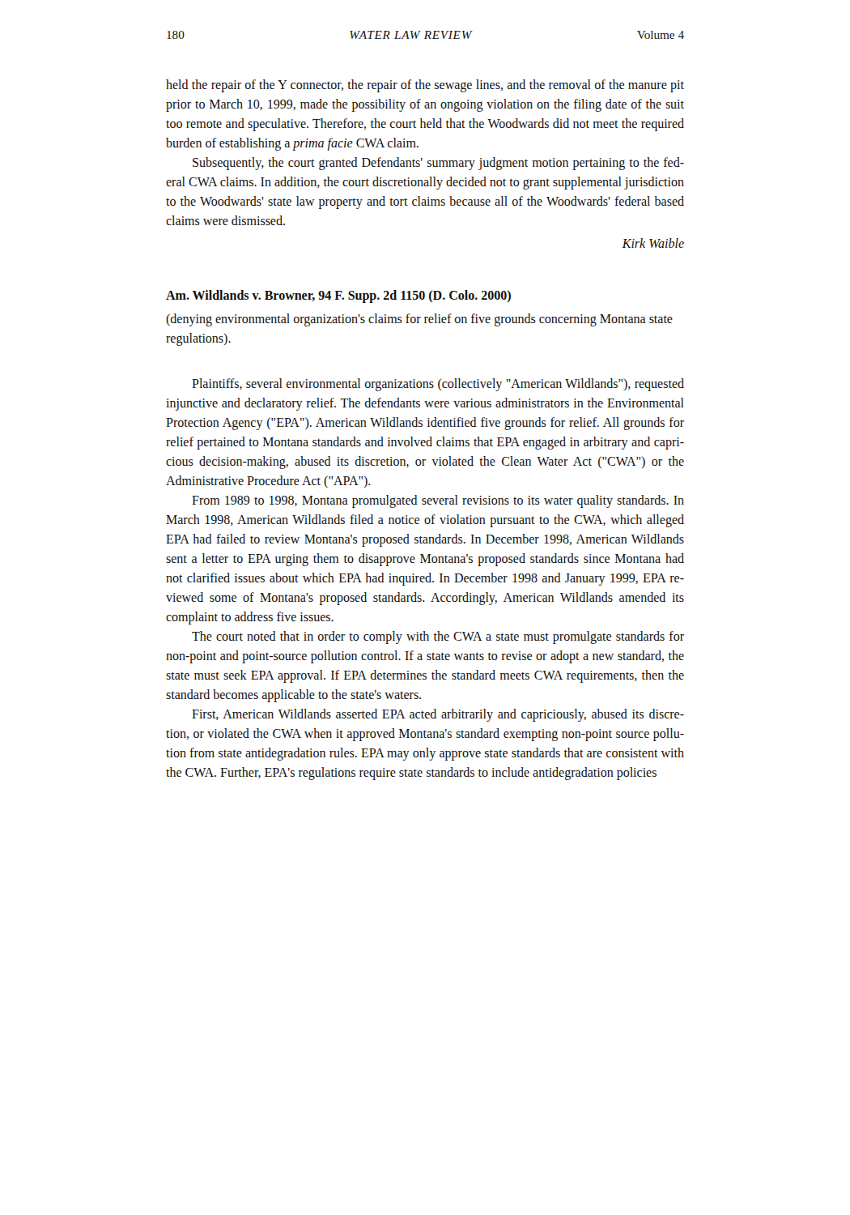180 Water Law Review Volume 4
held the repair of the Y connector, the repair of the sewage lines, and the removal of the manure pit prior to March 10, 1999, made the possibility of an ongoing violation on the filing date of the suit too remote and speculative. Therefore, the court held that the Woodwards did not meet the required burden of establishing a prima facie CWA claim.
Subsequently, the court granted Defendants' summary judgment motion pertaining to the federal CWA claims. In addition, the court discretionally decided not to grant supplemental jurisdiction to the Woodwards' state law property and tort claims because all of the Woodwards' federal based claims were dismissed.
Kirk Waible
Am. Wildlands v. Browner, 94 F. Supp. 2d 1150 (D. Colo. 2000)
(denying environmental organization's claims for relief on five grounds concerning Montana state regulations).
Plaintiffs, several environmental organizations (collectively "American Wildlands"), requested injunctive and declaratory relief. The defendants were various administrators in the Environmental Protection Agency ("EPA"). American Wildlands identified five grounds for relief. All grounds for relief pertained to Montana standards and involved claims that EPA engaged in arbitrary and capricious decision-making, abused its discretion, or violated the Clean Water Act ("CWA") or the Administrative Procedure Act ("APA").
From 1989 to 1998, Montana promulgated several revisions to its water quality standards. In March 1998, American Wildlands filed a notice of violation pursuant to the CWA, which alleged EPA had failed to review Montana's proposed standards. In December 1998, American Wildlands sent a letter to EPA urging them to disapprove Montana's proposed standards since Montana had not clarified issues about which EPA had inquired. In December 1998 and January 1999, EPA reviewed some of Montana's proposed standards. Accordingly, American Wildlands amended its complaint to address five issues.
The court noted that in order to comply with the CWA a state must promulgate standards for non-point and point-source pollution control. If a state wants to revise or adopt a new standard, the state must seek EPA approval. If EPA determines the standard meets CWA requirements, then the standard becomes applicable to the state's waters.
First, American Wildlands asserted EPA acted arbitrarily and capriciously, abused its discretion, or violated the CWA when it approved Montana's standard exempting non-point source pollution from state antidegradation rules. EPA may only approve state standards that are consistent with the CWA. Further, EPA's regulations require state standards to include antidegradation policies